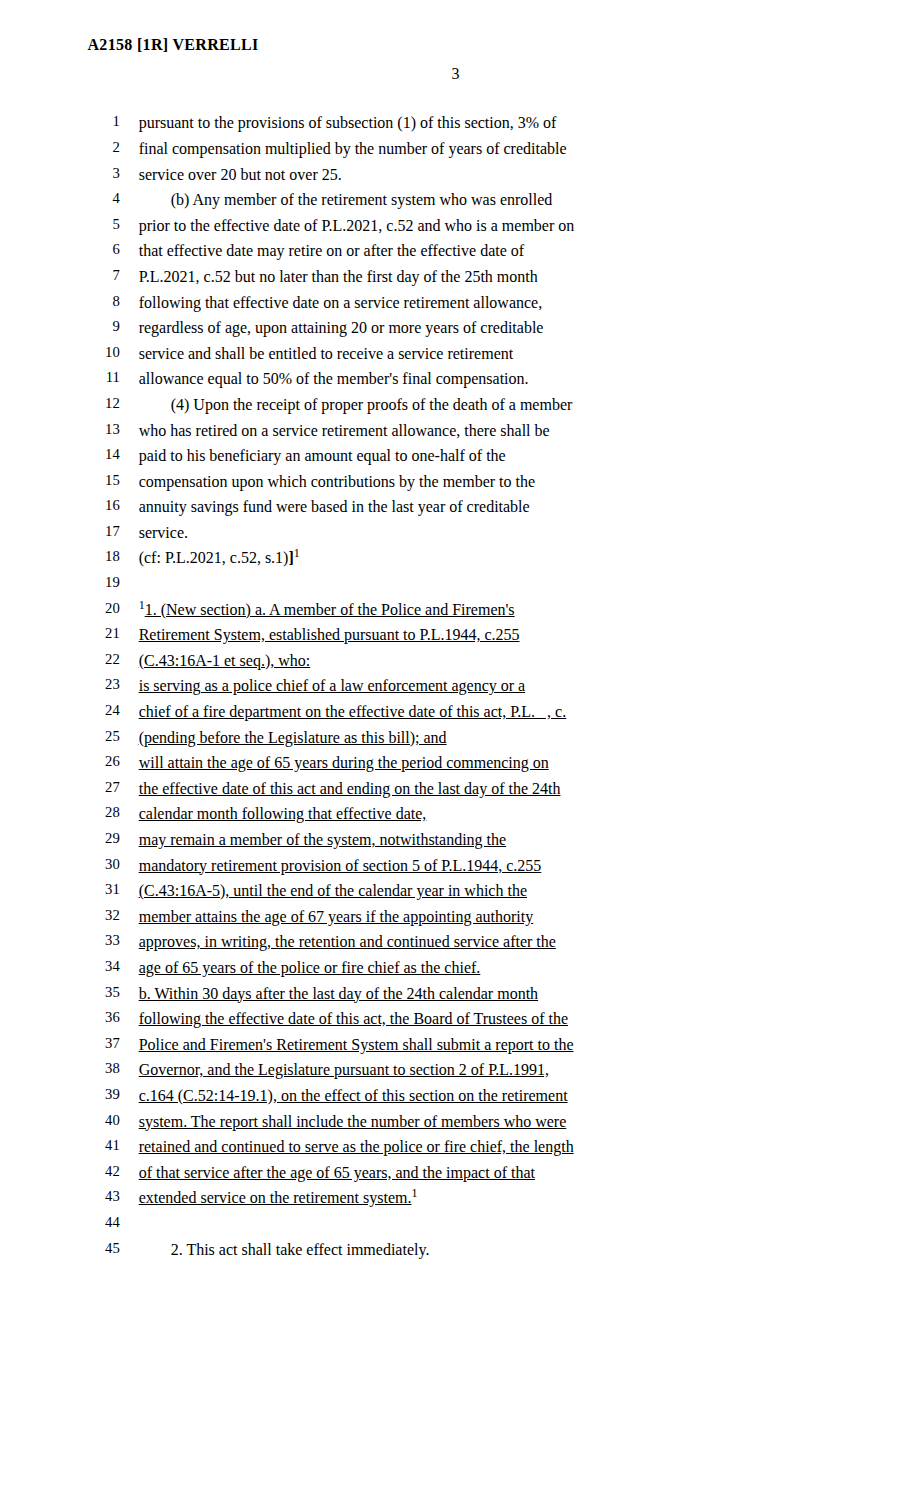A2158 [1R] VERRELLI
3
pursuant to the provisions of subsection (1) of this section, 3% of
final compensation multiplied by the number of years of creditable
service over 20 but not over 25.
(b) Any member of the retirement system who was enrolled
prior to the effective date of P.L.2021, c.52 and who is a member on
that effective date may retire on or after the effective date of
P.L.2021, c.52 but no later than the first day of the 25th month
following that effective date on a service retirement allowance,
regardless of age, upon attaining 20 or more years of creditable
service and shall be entitled to receive a service retirement
allowance equal to 50% of the member's final compensation.
(4) Upon the receipt of proper proofs of the death of a member
who has retired on a service retirement allowance, there shall be
paid to his beneficiary an amount equal to one-half of the
compensation upon which contributions by the member to the
annuity savings fund were based in the last year of creditable
service.
(cf: P.L.2021, c.52, s.1)]1
11. (New section) a. A member of the Police and Firemen's
Retirement System, established pursuant to P.L.1944, c.255
(C.43:16A-1 et seq.), who:
is serving as a police chief of a law enforcement agency or a
chief of a fire department on the effective date of this act, P.L. , c.
(pending before the Legislature as this bill); and
will attain the age of 65 years during the period commencing on
the effective date of this act and ending on the last day of the 24th
calendar month following that effective date,
may remain a member of the system, notwithstanding the
mandatory retirement provision of section 5 of P.L.1944, c.255
(C.43:16A-5), until the end of the calendar year in which the
member attains the age of 67 years if the appointing authority
approves, in writing, the retention and continued service after the
age of 65 years of the police or fire chief as the chief.
b. Within 30 days after the last day of the 24th calendar month
following the effective date of this act, the Board of Trustees of the
Police and Firemen's Retirement System shall submit a report to the
Governor, and the Legislature pursuant to section 2 of P.L.1991,
c.164 (C.52:14-19.1), on the effect of this section on the retirement
system. The report shall include the number of members who were
retained and continued to serve as the police or fire chief, the length
of that service after the age of 65 years, and the impact of that
extended service on the retirement system.1
2. This act shall take effect immediately.